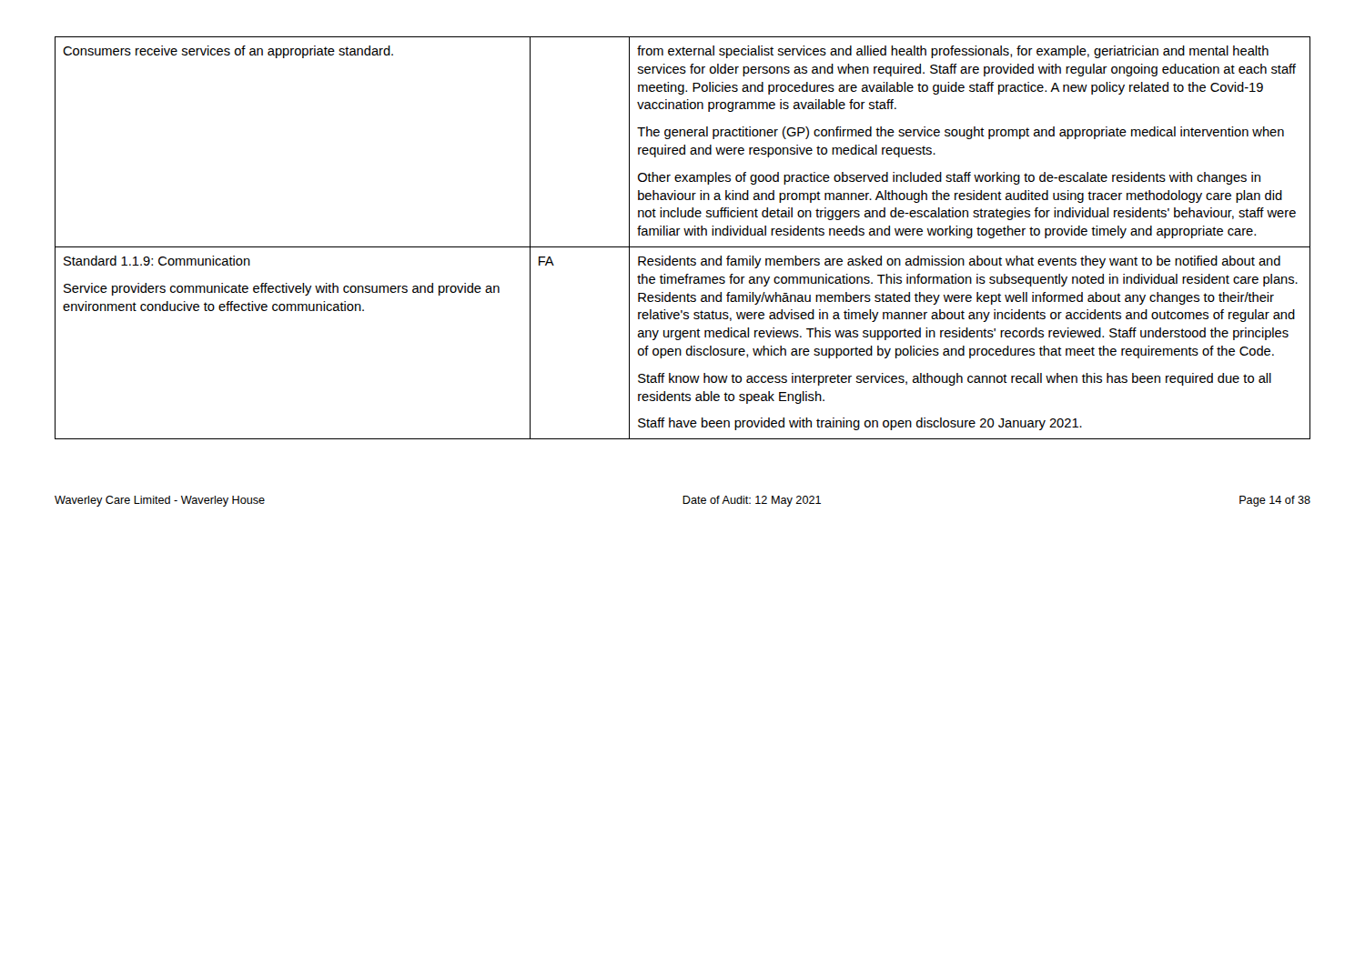| Consumers receive services of an appropriate standard. | | from external specialist services and allied health professionals, for example, geriatrician and mental health services for older persons as and when required. Staff are provided with regular ongoing education at each staff meeting. Policies and procedures are available to guide staff practice. A new policy related to the Covid-19 vaccination programme is available for staff. The general practitioner (GP) confirmed the service sought prompt and appropriate medical intervention when required and were responsive to medical requests. Other examples of good practice observed included staff working to de-escalate residents with changes in behaviour in a kind and prompt manner. Although the resident audited using tracer methodology care plan did not include sufficient detail on triggers and de-escalation strategies for individual residents' behaviour, staff were familiar with individual residents needs and were working together to provide timely and appropriate care. |
| Standard 1.1.9: Communication Service providers communicate effectively with consumers and provide an environment conducive to effective communication. | FA | Residents and family members are asked on admission about what events they want to be notified about and the timeframes for any communications. This information is subsequently noted in individual resident care plans. Residents and family/whānau members stated they were kept well informed about any changes to their/their relative's status, were advised in a timely manner about any incidents or accidents and outcomes of regular and any urgent medical reviews. This was supported in residents' records reviewed. Staff understood the principles of open disclosure, which are supported by policies and procedures that meet the requirements of the Code. Staff know how to access interpreter services, although cannot recall when this has been required due to all residents able to speak English. Staff have been provided with training on open disclosure 20 January 2021. |
Waverley Care Limited - Waverley House
Date of Audit: 12 May 2021
Page 14 of 38